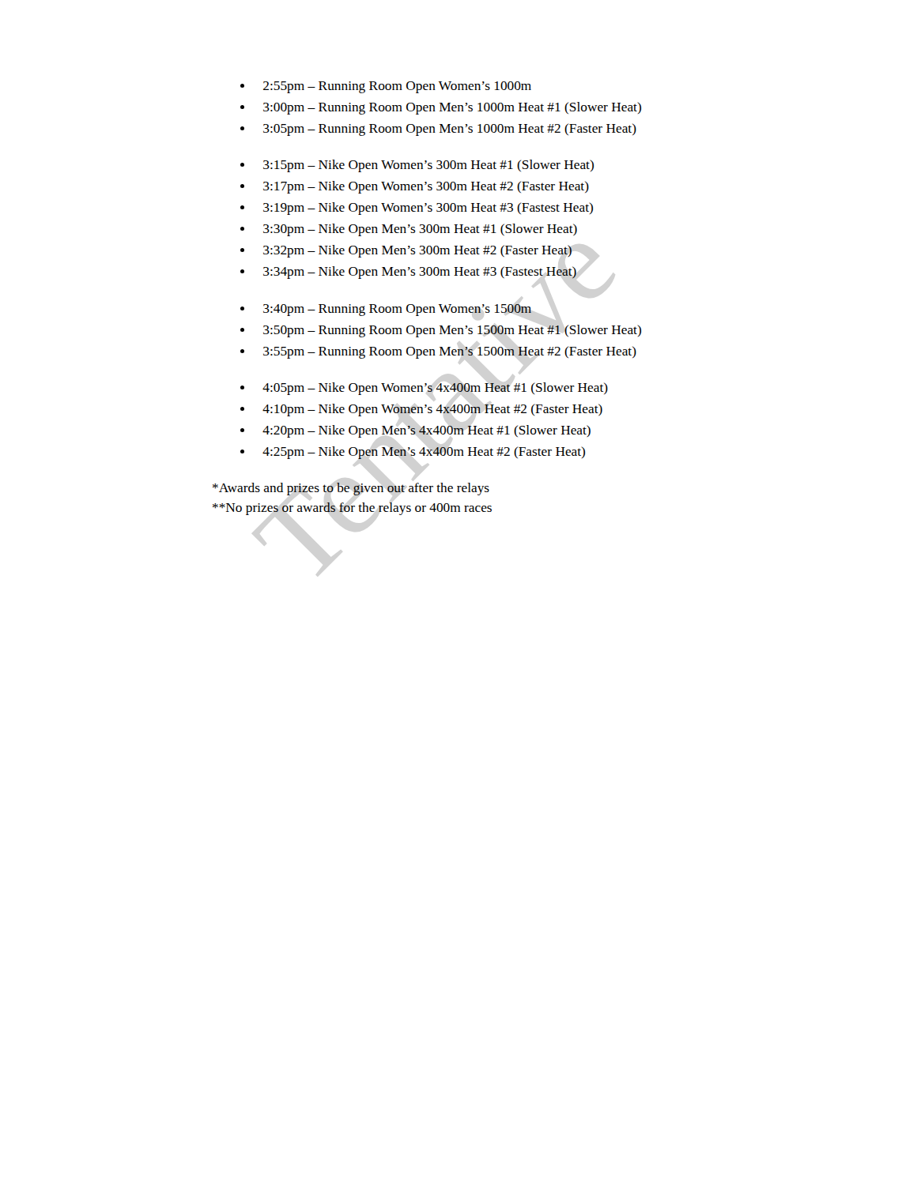Tentative
2:55pm – Running Room Open Women’s 1000m
3:00pm – Running Room Open Men’s 1000m Heat #1 (Slower Heat)
3:05pm – Running Room Open Men’s 1000m Heat #2 (Faster Heat)
3:15pm – Nike Open Women’s 300m Heat #1 (Slower Heat)
3:17pm – Nike Open Women’s 300m Heat #2 (Faster Heat)
3:19pm – Nike Open Women’s 300m Heat #3 (Fastest Heat)
3:30pm – Nike Open Men’s 300m Heat #1 (Slower Heat)
3:32pm – Nike Open Men’s 300m Heat #2 (Faster Heat)
3:34pm – Nike Open Men’s 300m Heat #3 (Fastest Heat)
3:40pm – Running Room Open Women’s 1500m
3:50pm – Running Room Open Men’s 1500m Heat #1 (Slower Heat)
3:55pm – Running Room Open Men’s 1500m Heat #2 (Faster Heat)
4:05pm – Nike Open Women’s 4x400m Heat #1 (Slower Heat)
4:10pm – Nike Open Women’s 4x400m Heat #2 (Faster Heat)
4:20pm – Nike Open Men’s 4x400m Heat #1 (Slower Heat)
4:25pm – Nike Open Men’s 4x400m Heat #2 (Faster Heat)
*Awards and prizes to be given out after the relays
**No prizes or awards for the relays or 400m races